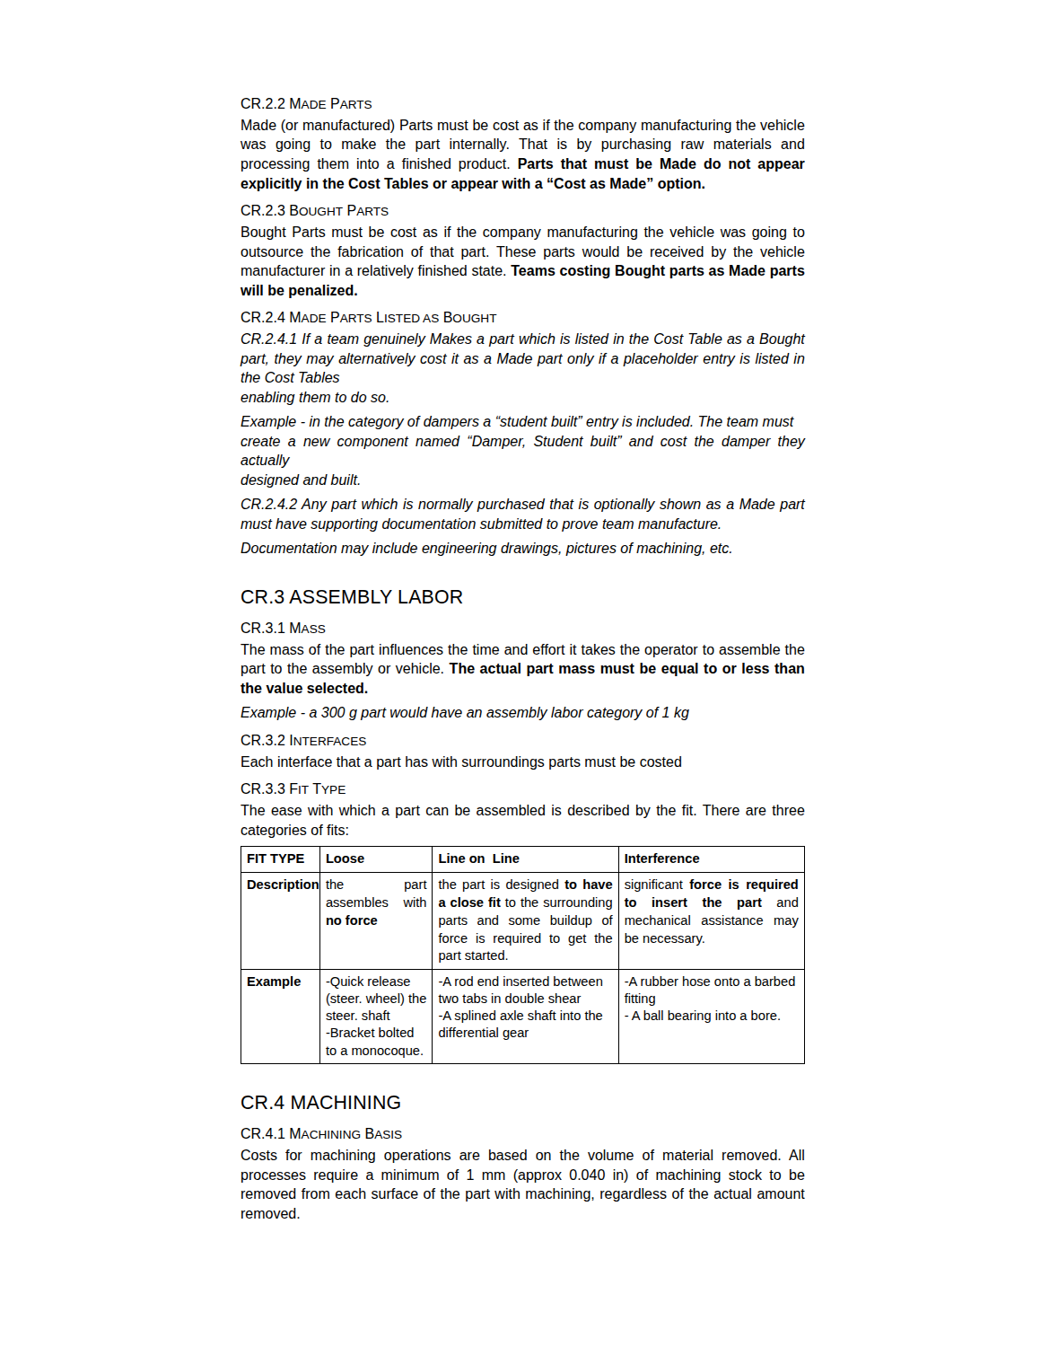CR.2.2 MADE PARTS
Made (or manufactured) Parts must be cost as if the company manufacturing the vehicle was going to make the part internally. That is by purchasing raw materials and processing them into a finished product. Parts that must be Made do not appear explicitly in the Cost Tables or appear with a “Cost as Made” option.
CR.2.3 BOUGHT PARTS
Bought Parts must be cost as if the company manufacturing the vehicle was going to outsource the fabrication of that part. These parts would be received by the vehicle manufacturer in a relatively finished state. Teams costing Bought parts as Made parts will be penalized.
CR.2.4 MADE PARTS LISTED AS BOUGHT
CR.2.4.1 If a team genuinely Makes a part which is listed in the Cost Table as a Bought part, they may alternatively cost it as a Made part only if a placeholder entry is listed in the Cost Tables
enabling them to do so.
Example - in the category of dampers a “student built” entry is included. The team must
create a new component named “Damper, Student built” and cost the damper they actually
designed and built.
CR.2.4.2 Any part which is normally purchased that is optionally shown as a Made part must have supporting documentation submitted to prove team manufacture.
Documentation may include engineering drawings, pictures of machining, etc.
CR.3 ASSEMBLY LABOR
CR.3.1 MASS
The mass of the part influences the time and effort it takes the operator to assemble the part to the assembly or vehicle. The actual part mass must be equal to or less than the value selected.
Example - a 300 g part would have an assembly labor category of 1 kg
CR.3.2 INTERFACES
Each interface that a part has with surroundings parts must be costed
CR.3.3 FIT TYPE
The ease with which a part can be assembled is described by the fit. There are three categories of fits:
| FIT TYPE | Loose | Line on Line | Interference |
| --- | --- | --- | --- |
| Description | the part assembles with no force | the part is designed to have a close fit to the surrounding parts and some buildup of force is required to get the part started. | significant force is required to insert the part and mechanical assistance may be necessary. |
| Example | -Quick release (steer. wheel) the steer. shaft -Bracket bolted to a monocoque. | -A rod end inserted between two tabs in double shear -A splined axle shaft into the differential gear | -A rubber hose onto a barbed fitting - A ball bearing into a bore. |
CR.4 MACHINING
CR.4.1 MACHINING BASIS
Costs for machining operations are based on the volume of material removed. All processes require a minimum of 1 mm (approx 0.040 in) of machining stock to be removed from each surface of the part with machining, regardless of the actual amount removed.